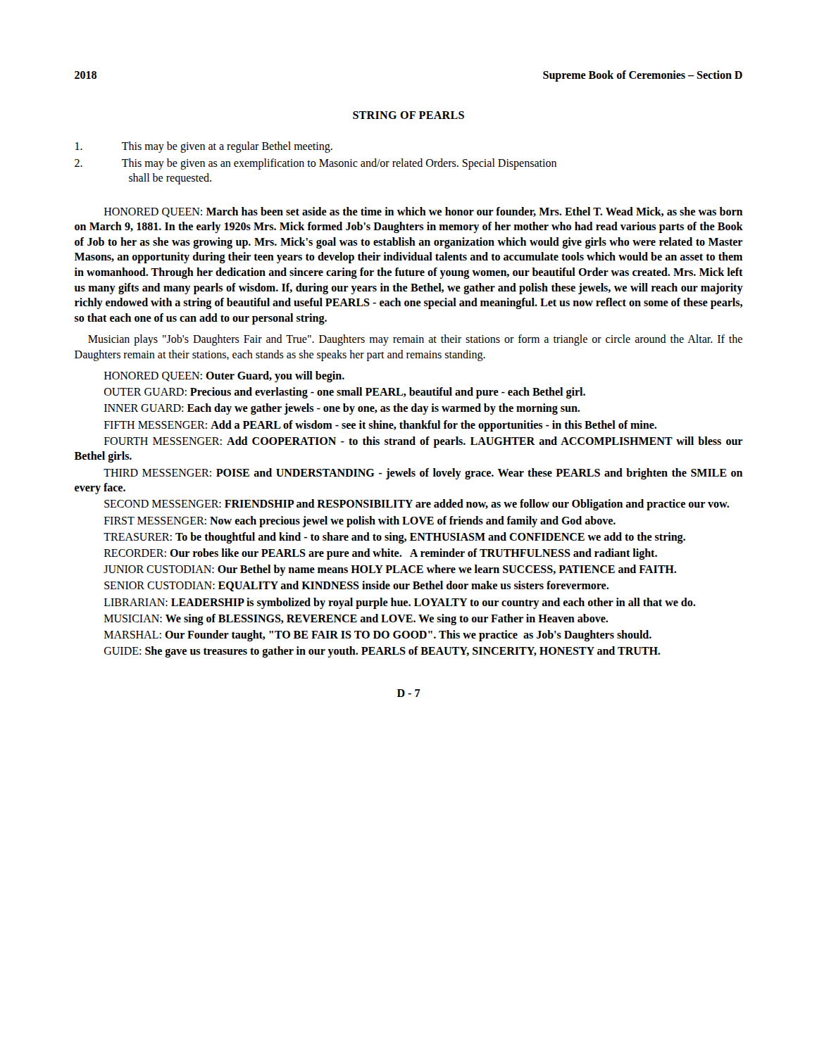2018 Supreme Book of Ceremonies – Section D
STRING OF PEARLS
This may be given at a regular Bethel meeting.
This may be given as an exemplification to Masonic and/or related Orders. Special Dispensation shall be requested.
HONORED QUEEN: March has been set aside as the time in which we honor our founder, Mrs. Ethel T. Wead Mick, as she was born on March 9, 1881. In the early 1920s Mrs. Mick formed Job's Daughters in memory of her mother who had read various parts of the Book of Job to her as she was growing up. Mrs. Mick's goal was to establish an organization which would give girls who were related to Master Masons, an opportunity during their teen years to develop their individual talents and to accumulate tools which would be an asset to them in womanhood. Through her dedication and sincere caring for the future of young women, our beautiful Order was created. Mrs. Mick left us many gifts and many pearls of wisdom. If, during our years in the Bethel, we gather and polish these jewels, we will reach our majority richly endowed with a string of beautiful and useful PEARLS - each one special and meaningful. Let us now reflect on some of these pearls, so that each one of us can add to our personal string.
Musician plays "Job's Daughters Fair and True". Daughters may remain at their stations or form a triangle or circle around the Altar. If the Daughters remain at their stations, each stands as she speaks her part and remains standing.
HONORED QUEEN: Outer Guard, you will begin.
OUTER GUARD: Precious and everlasting - one small PEARL, beautiful and pure - each Bethel girl.
INNER GUARD: Each day we gather jewels - one by one, as the day is warmed by the morning sun.
FIFTH MESSENGER: Add a PEARL of wisdom - see it shine, thankful for the opportunities - in this Bethel of mine.
FOURTH MESSENGER: Add COOPERATION - to this strand of pearls. LAUGHTER and ACCOMPLISHMENT will bless our Bethel girls.
THIRD MESSENGER: POISE and UNDERSTANDING - jewels of lovely grace. Wear these PEARLS and brighten the SMILE on every face.
SECOND MESSENGER: FRIENDSHIP and RESPONSIBILITY are added now, as we follow our Obligation and practice our vow.
FIRST MESSENGER: Now each precious jewel we polish with LOVE of friends and family and God above.
TREASURER: To be thoughtful and kind - to share and to sing, ENTHUSIASM and CONFIDENCE we add to the string.
RECORDER: Our robes like our PEARLS are pure and white. A reminder of TRUTHFULNESS and radiant light.
JUNIOR CUSTODIAN: Our Bethel by name means HOLY PLACE where we learn SUCCESS, PATIENCE and FAITH.
SENIOR CUSTODIAN: EQUALITY and KINDNESS inside our Bethel door make us sisters forevermore.
LIBRARIAN: LEADERSHIP is symbolized by royal purple hue. LOYALTY to our country and each other in all that we do.
MUSICIAN: We sing of BLESSINGS, REVERENCE and LOVE. We sing to our Father in Heaven above.
MARSHAL: Our Founder taught, "TO BE FAIR IS TO DO GOOD". This we practice as Job's Daughters should.
GUIDE: She gave us treasures to gather in our youth. PEARLS of BEAUTY, SINCERITY, HONESTY and TRUTH.
D - 7